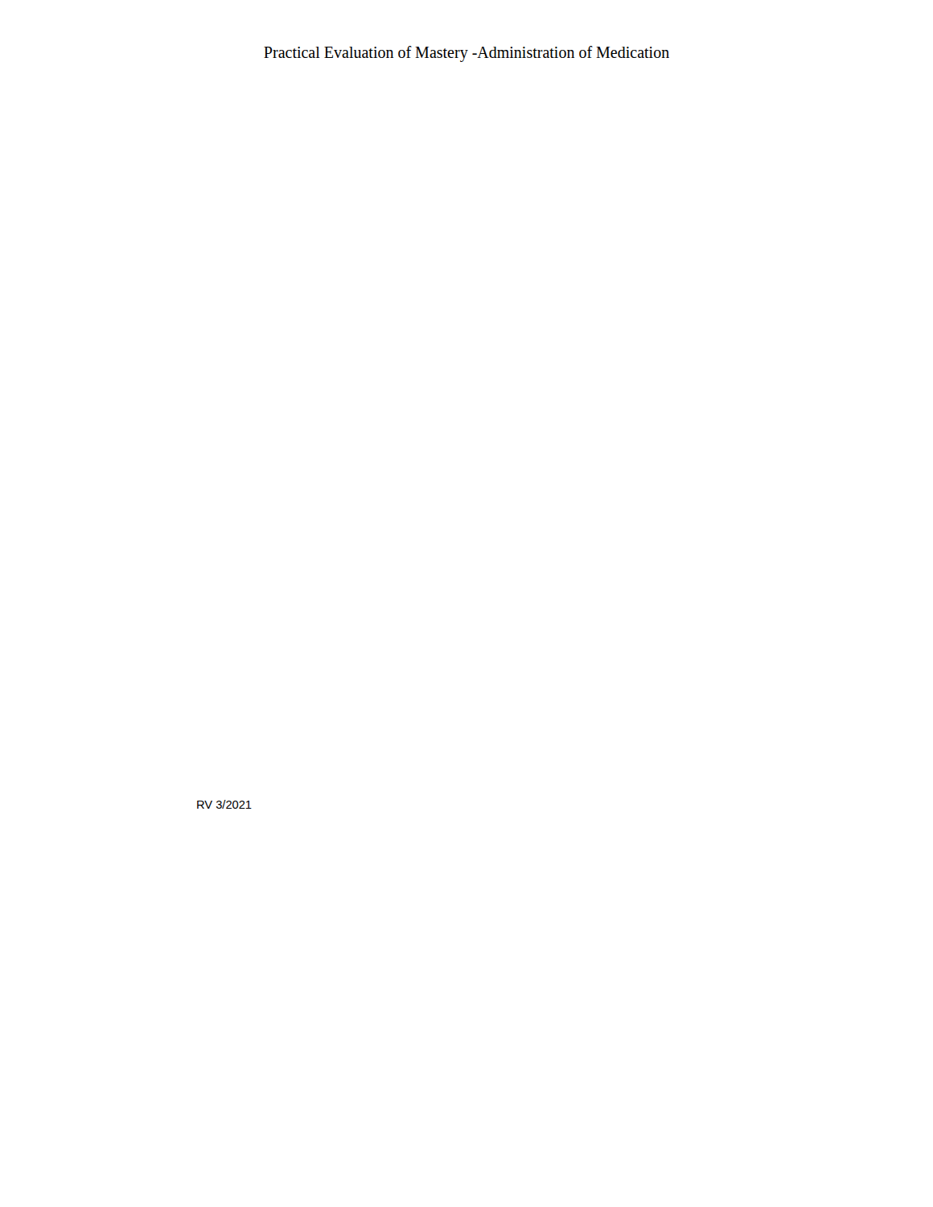Practical Evaluation of Mastery -Administration of Medication
RV 3/2021